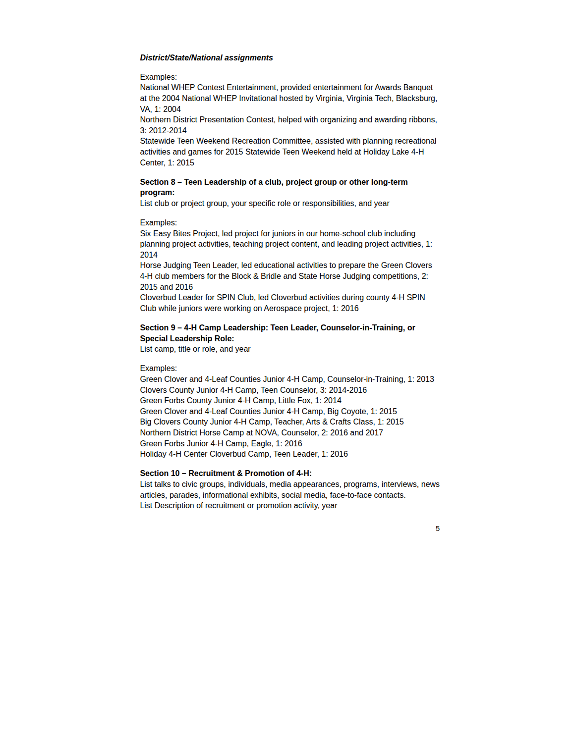District/State/National assignments
Examples:
National WHEP Contest Entertainment, provided entertainment for Awards Banquet at the 2004 National WHEP Invitational hosted by Virginia, Virginia Tech, Blacksburg, VA, 1: 2004
Northern District Presentation Contest, helped with organizing and awarding ribbons, 3: 2012-2014
Statewide Teen Weekend Recreation Committee, assisted with planning recreational activities and games for 2015 Statewide Teen Weekend held at Holiday Lake 4-H Center, 1: 2015
Section 8 – Teen Leadership of a club, project group or other long-term program:
List club or project group, your specific role or responsibilities, and year
Examples:
Six Easy Bites Project, led project for juniors in our home-school club including planning project activities, teaching project content, and leading project activities, 1: 2014
Horse Judging Teen Leader, led educational activities to prepare the Green Clovers 4-H club members for the Block & Bridle and State Horse Judging competitions, 2: 2015 and 2016
Cloverbud Leader for SPIN Club, led Cloverbud activities during county 4-H SPIN Club while juniors were working on Aerospace project, 1: 2016
Section 9 – 4-H Camp Leadership: Teen Leader, Counselor-in-Training, or Special Leadership Role:
List camp, title or role, and year
Examples:
Green Clover and 4-Leaf Counties Junior 4-H Camp, Counselor-in-Training, 1: 2013
Clovers County Junior 4-H Camp, Teen Counselor, 3: 2014-2016
Green Forbs County Junior 4-H Camp, Little Fox, 1: 2014
Green Clover and 4-Leaf Counties Junior 4-H Camp, Big Coyote, 1: 2015
Big Clovers County Junior 4-H Camp, Teacher, Arts & Crafts Class, 1: 2015
Northern District Horse Camp at NOVA, Counselor, 2: 2016 and 2017
Green Forbs Junior 4-H Camp, Eagle, 1: 2016
Holiday 4-H Center Cloverbud Camp, Teen Leader, 1: 2016
Section 10 – Recruitment & Promotion of 4-H:
List talks to civic groups, individuals, media appearances, programs, interviews, news articles, parades, informational exhibits, social media, face-to-face contacts.
List Description of recruitment or promotion activity, year
5